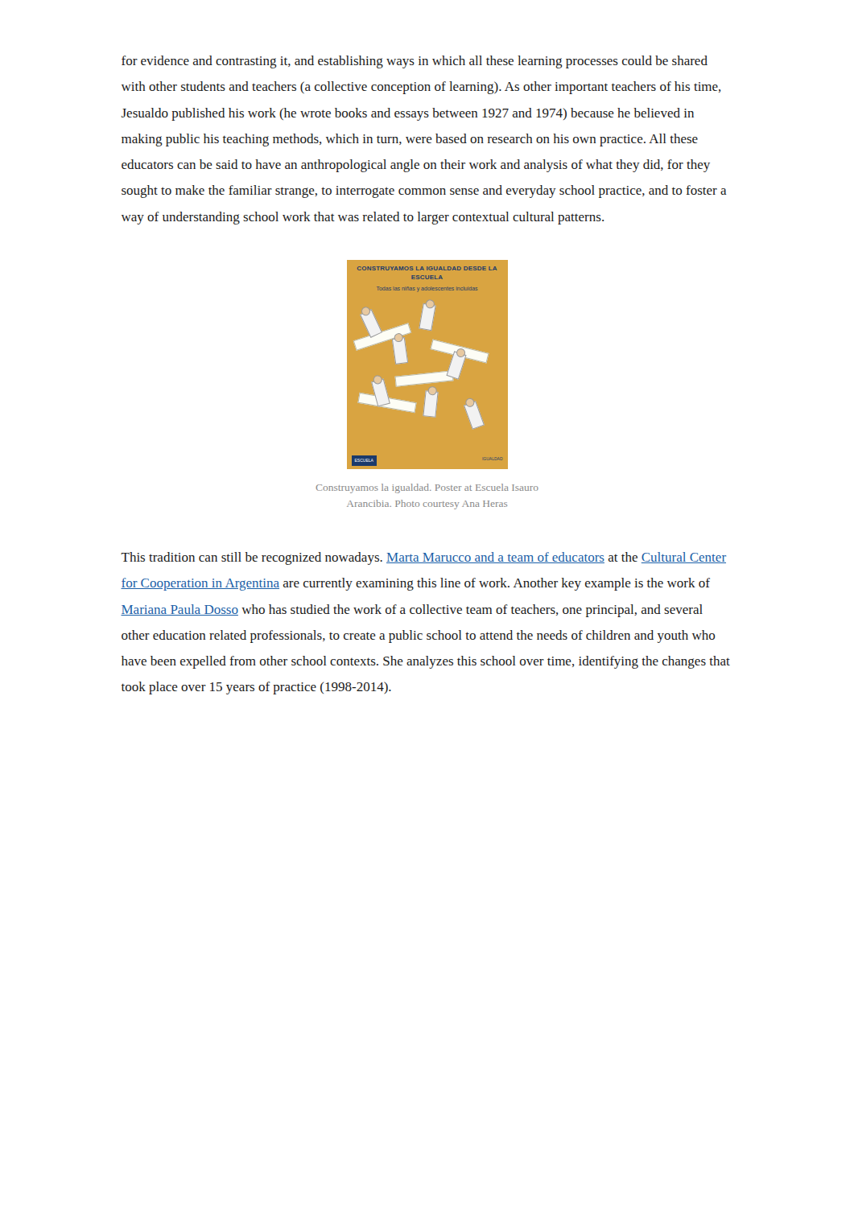for evidence and contrasting it, and establishing ways in which all these learning processes could be shared with other students and teachers (a collective conception of learning). As other important teachers of his time, Jesualdo published his work (he wrote books and essays between 1927 and 1974) because he believed in making public his teaching methods, which in turn, were based on research on his own practice. All these educators can be said to have an anthropological angle on their work and analysis of what they did, for they sought to make the familiar strange, to interrogate common sense and everyday school practice, and to foster a way of understanding school work that was related to larger contextual cultural patterns.
CONSTRUYAMOS LA IGUALDAD DESDE LA ESCUELA
Todas las niñas y adolescentes incluidas
ESCUELA IGUALDAD
Construyamos la igualdad. Poster at Escuela Isauro Arancibia. Photo courtesy Ana Heras
This tradition can still be recognized nowadays. Marta Marucco and a team of educators at the Cultural Center for Cooperation in Argentina are currently examining this line of work. Another key example is the work of Mariana Paula Dosso who has studied the work of a collective team of teachers, one principal, and several other education related professionals, to create a public school to attend the needs of children and youth who have been expelled from other school contexts. She analyzes this school over time, identifying the changes that took place over 15 years of practice (1998-2014).